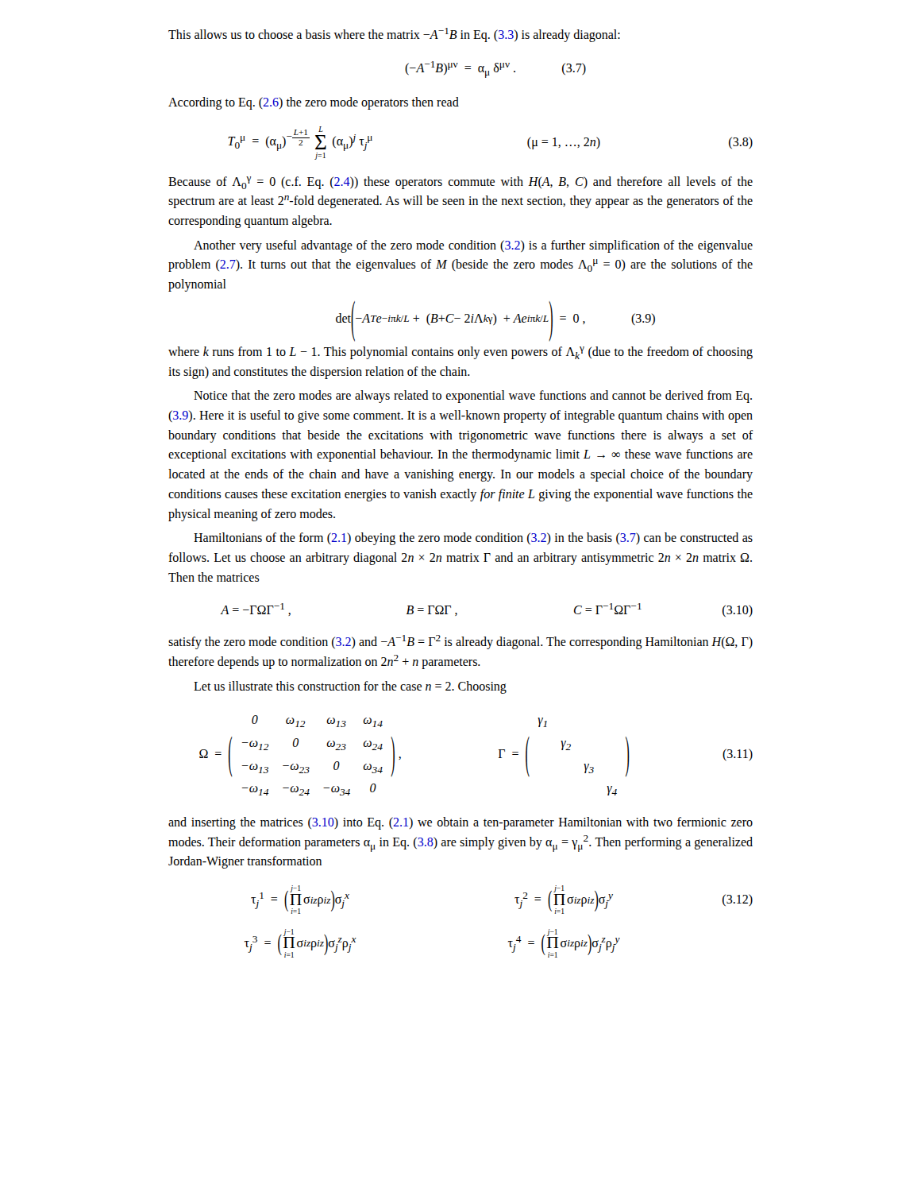This allows us to choose a basis where the matrix −A−1B in Eq. (3.3) is already diagonal:
(−A−1B)μν = αμ δμν .
(3.7)
According to Eq. (2.6) the zero mode operators then read
T0μ = (αμ)−L+12 LΣj=1 (αμ)j τjμ
(μ = 1, …, 2n)
(3.8)
Because of Λ0γ = 0 (c.f. Eq. (2.4)) these operators commute with H(A, B, C) and therefore all levels of the spectrum are at least 2n-fold degenerated. As will be seen in the next section, they appear as the generators of the corresponding quantum algebra.
Another very useful advantage of the zero mode condition (3.2) is a further simplification of the eigenvalue problem (2.7). It turns out that the eigenvalues of M (beside the zero modes Λ0μ = 0) are the solutions of the polynomial
det(−AT e−iπk/L + (B + C − 2i Λkγ) + A eiπk/L) = 0 ,
(3.9)
where k runs from 1 to L − 1. This polynomial contains only even powers of Λkγ (due to the freedom of choosing its sign) and constitutes the dispersion relation of the chain.
Notice that the zero modes are always related to exponential wave functions and cannot be derived from Eq. (3.9). Here it is useful to give some comment. It is a well-known property of integrable quantum chains with open boundary conditions that beside the excitations with trigonometric wave functions there is always a set of exceptional excitations with exponential behaviour. In the thermodynamic limit L → ∞ these wave functions are located at the ends of the chain and have a vanishing energy. In our models a special choice of the boundary conditions causes these excitation energies to vanish exactly for finite L giving the exponential wave functions the physical meaning of zero modes.
Hamiltonians of the form (2.1) obeying the zero mode condition (3.2) in the basis (3.7) can be constructed as follows. Let us choose an arbitrary diagonal 2n × 2n matrix Γ and an arbitrary antisymmetric 2n × 2n matrix Ω. Then the matrices
A = −ΓΩΓ−1 ,
B = ΓΩΓ ,
C = Γ−1ΩΓ−1
(3.10)
satisfy the zero mode condition (3.2) and −A−1B = Γ2 is already diagonal. The corresponding Hamiltonian H(Ω, Γ) therefore depends up to normalization on 2n2 + n parameters.
Let us illustrate this construction for the case n = 2. Choosing
Ω = (
| 0 | ω 12 | ω 13 | ω 14 |
| −ω 12 | 0 | ω 23 | ω 24 |
| −ω 13 | −ω 23 | 0 | ω 34 |
| −ω 14 | −ω 24 | −ω 34 | 0 |
) ,
Γ = (
| γ 1 | | | |
| | γ 2 | | |
| | | γ 3 | |
| | | | γ 4 |
)
(3.11)
and inserting the matrices (3.10) into Eq. (2.1) we obtain a ten-parameter Hamiltonian with two fermionic zero modes. Their deformation parameters αμ in Eq. (3.8) are simply given by αμ = γμ2. Then performing a generalized Jordan-Wigner transformation
τj1 = ( j−1 Πi=1 σizρiz ) σjx
τj2 = ( j−1 Πi=1 σizρiz ) σjy
(3.12)
τj3 = ( j−1 Πi=1 σizρiz ) σjzρjx
τj4 = ( j−1 Πi=1 σizρiz ) σjzρjy